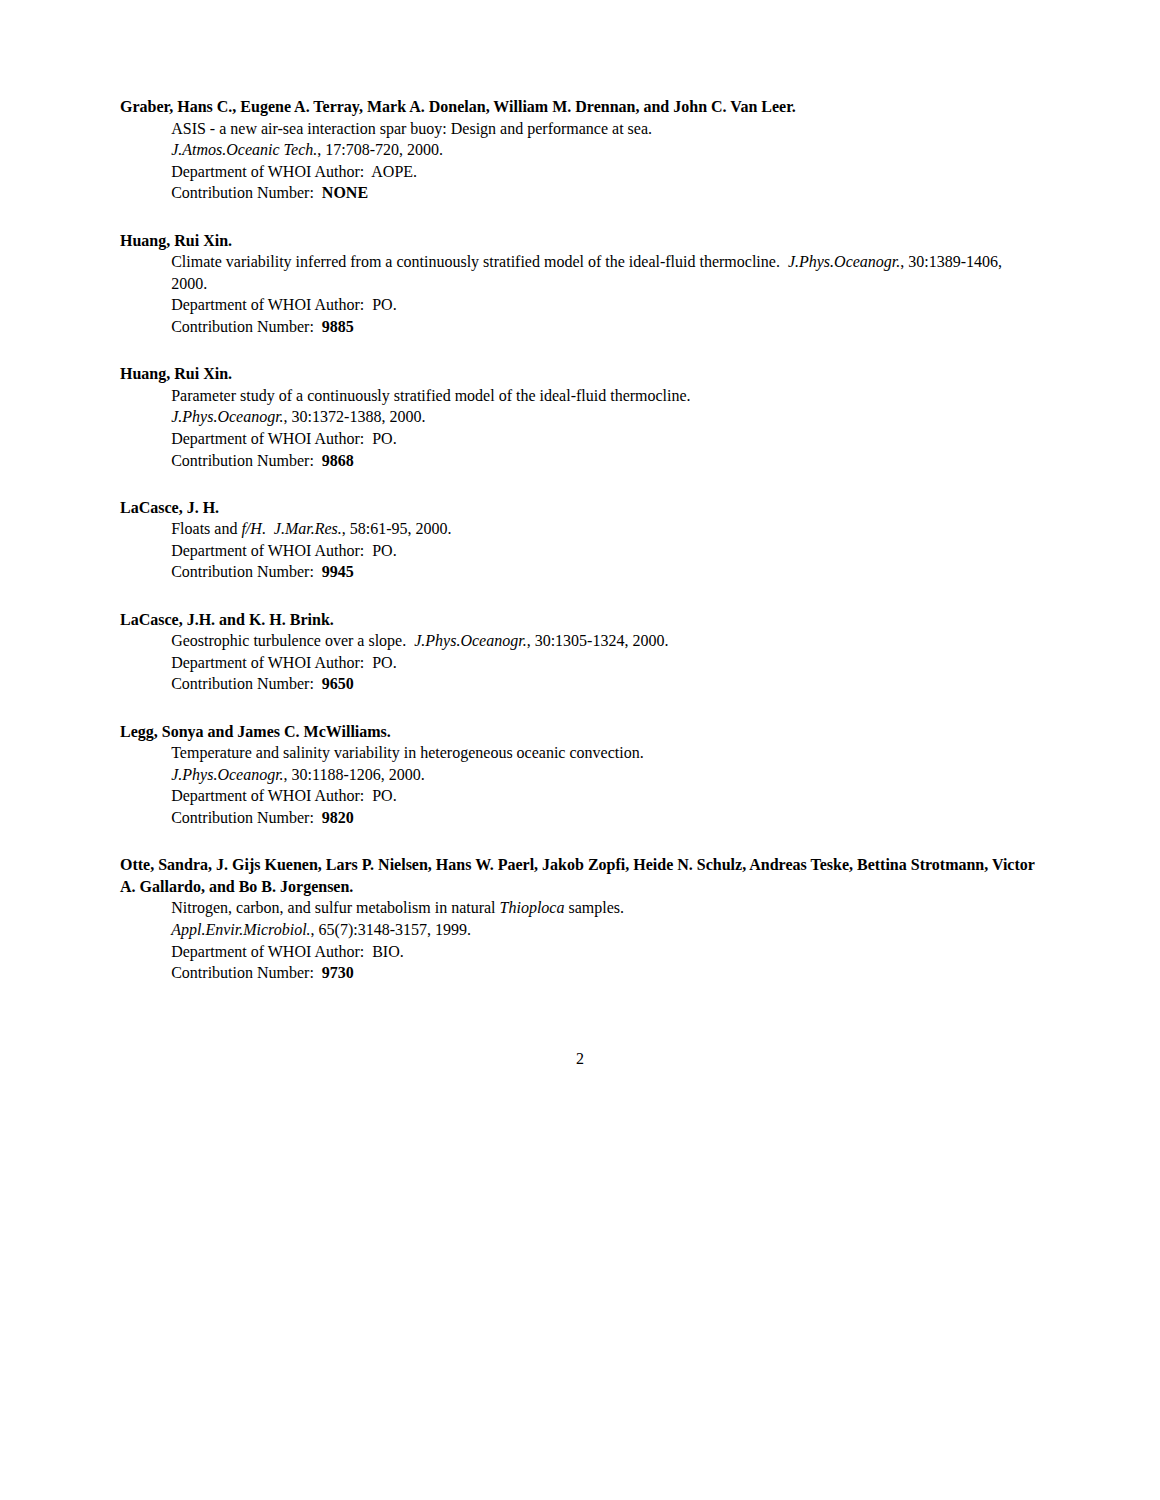Graber, Hans C., Eugene A. Terray, Mark A. Donelan, William M. Drennan, and John C. Van Leer.
ASIS - a new air-sea interaction spar buoy: Design and performance at sea.
J.Atmos.Oceanic Tech., 17:708-720, 2000.
Department of WHOI Author: AOPE.
Contribution Number: NONE
Huang, Rui Xin.
Climate variability inferred from a continuously stratified model of the ideal-fluid thermocline. J.Phys.Oceanogr., 30:1389-1406, 2000.
Department of WHOI Author: PO.
Contribution Number: 9885
Huang, Rui Xin.
Parameter study of a continuously stratified model of the ideal-fluid thermocline.
J.Phys.Oceanogr., 30:1372-1388, 2000.
Department of WHOI Author: PO.
Contribution Number: 9868
LaCasce, J. H.
Floats and f/H. J.Mar.Res., 58:61-95, 2000.
Department of WHOI Author: PO.
Contribution Number: 9945
LaCasce, J.H. and K. H. Brink.
Geostrophic turbulence over a slope. J.Phys.Oceanogr., 30:1305-1324, 2000.
Department of WHOI Author: PO.
Contribution Number: 9650
Legg, Sonya and James C. McWilliams.
Temperature and salinity variability in heterogeneous oceanic convection.
J.Phys.Oceanogr., 30:1188-1206, 2000.
Department of WHOI Author: PO.
Contribution Number: 9820
Otte, Sandra, J. Gijs Kuenen, Lars P. Nielsen, Hans W. Paerl, Jakob Zopfi, Heide N. Schulz, Andreas Teske, Bettina Strotmann, Victor A. Gallardo, and Bo B. Jorgensen.
Nitrogen, carbon, and sulfur metabolism in natural Thioploca samples.
Appl.Envir.Microbiol., 65(7):3148-3157, 1999.
Department of WHOI Author: BIO.
Contribution Number: 9730
2